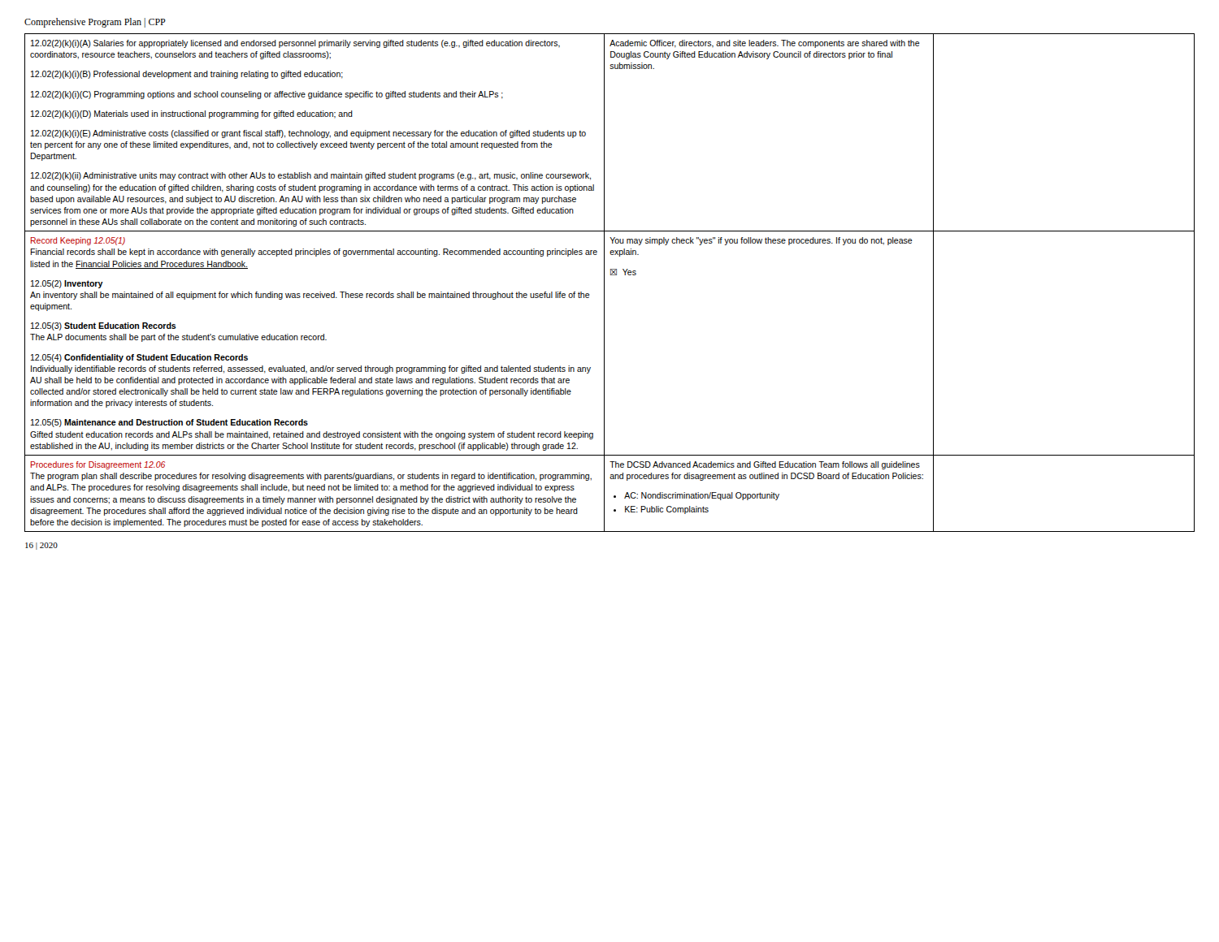Comprehensive Program Plan | CPP
| 12.02(2)(k)(i)(A) Salaries for appropriately licensed and endorsed personnel primarily serving gifted students (e.g., gifted education directors, coordinators, resource teachers, counselors and teachers of gifted classrooms); 12.02(2)(k)(i)(B) Professional development and training relating to gifted education; 12.02(2)(k)(i)(C) Programming options and school counseling or affective guidance specific to gifted students and their ALPs ; 12.02(2)(k)(i)(D) Materials used in instructional programming for gifted education; and 12.02(2)(k)(i)(E) Administrative costs (classified or grant fiscal staff), technology, and equipment necessary for the education of gifted students up to ten percent for any one of these limited expenditures, and, not to collectively exceed twenty percent of the total amount requested from the Department. 12.02(2)(k)(ii) Administrative units may contract with other AUs to establish and maintain gifted student programs (e.g., art, music, online coursework, and counseling) for the education of gifted children, sharing costs of student programing in accordance with terms of a contract. This action is optional based upon available AU resources, and subject to AU discretion. An AU with less than six children who need a particular program may purchase services from one or more AUs that provide the appropriate gifted education program for individual or groups of gifted students. Gifted education personnel in these AUs shall collaborate on the content and monitoring of such contracts. | Academic Officer, directors, and site leaders. The components are shared with the Douglas County Gifted Education Advisory Council of directors prior to final submission. | |
| Record Keeping 12.05(1) Financial records shall be kept in accordance with generally accepted principles of governmental accounting. Recommended accounting principles are listed in the Financial Policies and Procedures Handbook. 12.05(2) Inventory An inventory shall be maintained of all equipment for which funding was received. These records shall be maintained throughout the useful life of the equipment. 12.05(3) Student Education Records The ALP documents shall be part of the student's cumulative education record. 12.05(4) Confidentiality of Student Education Records Individually identifiable records of students referred, assessed, evaluated, and/or served through programming for gifted and talented students in any AU shall be held to be confidential and protected in accordance with applicable federal and state laws and regulations. Student records that are collected and/or stored electronically shall be held to current state law and FERPA regulations governing the protection of personally identifiable information and the privacy interests of students. 12.05(5) Maintenance and Destruction of Student Education Records Gifted student education records and ALPs shall be maintained, retained and destroyed consistent with the ongoing system of student record keeping established in the AU, including its member districts or the Charter School Institute for student records, preschool (if applicable) through grade 12. | You may simply check "yes" if you follow these procedures. If you do not, please explain. ☒ Yes | |
| Procedures for Disagreement 12.06 The program plan shall describe procedures for resolving disagreements with parents/guardians, or students in regard to identification, programming, and ALPs. The procedures for resolving disagreements shall include, but need not be limited to: a method for the aggrieved individual to express issues and concerns; a means to discuss disagreements in a timely manner with personnel designated by the district with authority to resolve the disagreement. The procedures shall afford the aggrieved individual notice of the decision giving rise to the dispute and an opportunity to be heard before the decision is implemented. The procedures must be posted for ease of access by stakeholders. | The DCSD Advanced Academics and Gifted Education Team follows all guidelines and procedures for disagreement as outlined in DCSD Board of Education Policies: AC: Nondiscrimination/Equal Opportunity KE: Public Complaints | |
16 | 2020